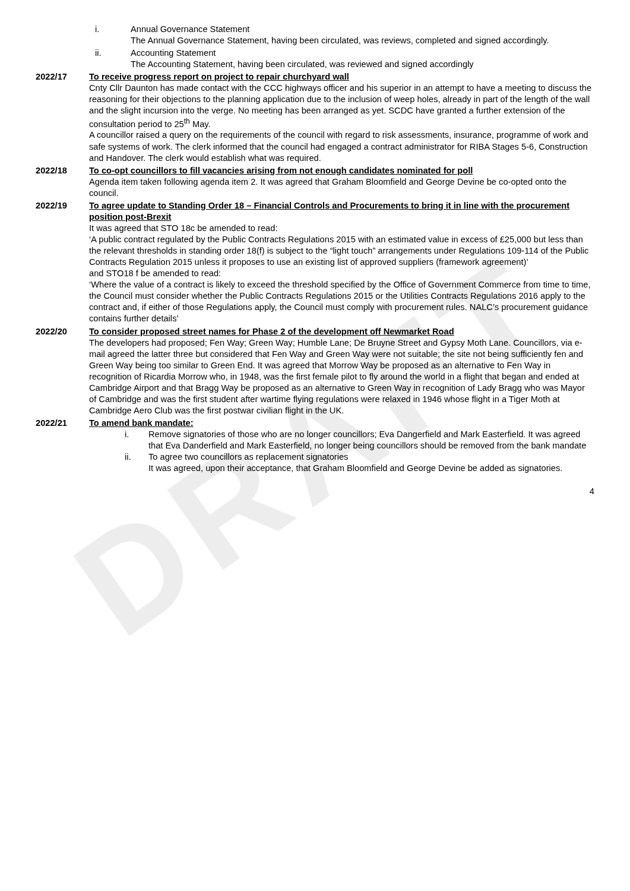DRAFT
i.
Annual Governance Statement
The Annual Governance Statement, having been circulated, was reviews, completed and signed accordingly.
ii.
Accounting Statement
The Accounting Statement, having been circulated, was reviewed and signed accordingly
2022/17
To receive progress report on project to repair churchyard wall
Cnty Cllr Daunton has made contact with the CCC highways officer and his superior in an attempt to have a meeting to discuss the reasoning for their objections to the planning application due to the inclusion of weep holes, already in part of the length of the wall and the slight incursion into the verge. No meeting has been arranged as yet. SCDC have granted a further extension of the consultation period to 25th May.
A councillor raised a query on the requirements of the council with regard to risk assessments, insurance, programme of work and safe systems of work. The clerk informed that the council had engaged a contract administrator for RIBA Stages 5-6, Construction and Handover. The clerk would establish what was required.
2022/18
To co-opt councillors to fill vacancies arising from not enough candidates nominated for poll
Agenda item taken following agenda item 2. It was agreed that Graham Bloomfield and George Devine be co-opted onto the council.
2022/19
To agree update to Standing Order 18 – Financial Controls and Procurements to bring it in line with the procurement position post-Brexit
It was agreed that STO 18c be amended to read:
‘A public contract regulated by the Public Contracts Regulations 2015 with an estimated value in excess of £25,000 but less than the relevant thresholds in standing order 18(f) is subject to the “light touch” arrangements under Regulations 109-114 of the Public Contracts Regulation 2015 unless it proposes to use an existing list of approved suppliers (framework agreement)’
and STO18 f be amended to read:
‘Where the value of a contract is likely to exceed the threshold specified by the Office of Government Commerce from time to time, the Council must consider whether the Public Contracts Regulations 2015 or the Utilities Contracts Regulations 2016 apply to the contract and, if either of those Regulations apply, the Council must comply with procurement rules. NALC’s procurement guidance contains further details’
2022/20
To consider proposed street names for Phase 2 of the development off Newmarket Road
The developers had proposed; Fen Way; Green Way; Humble Lane; De Bruyne Street and Gypsy Moth Lane. Councillors, via e-mail agreed the latter three but considered that Fen Way and Green Way were not suitable; the site not being sufficiently fen and Green Way being too similar to Green End. It was agreed that Morrow Way be proposed as an alternative to Fen Way in recognition of Ricardia Morrow who, in 1948, was the first female pilot to fly around the world in a flight that began and ended at Cambridge Airport and that Bragg Way be proposed as an alternative to Green Way in recognition of Lady Bragg who was Mayor of Cambridge and was the first student after wartime flying regulations were relaxed in 1946 whose flight in a Tiger Moth at Cambridge Aero Club was the first postwar civilian flight in the UK.
2022/21
To amend bank mandate:
i.
Remove signatories of those who are no longer councillors; Eva Dangerfield and Mark Easterfield. It was agreed that Eva Danderfield and Mark Easterfield, no longer being councillors should be removed from the bank mandate
ii.
To agree two councillors as replacement signatories
It was agreed, upon their acceptance, that Graham Bloomfield and George Devine be added as signatories.
4